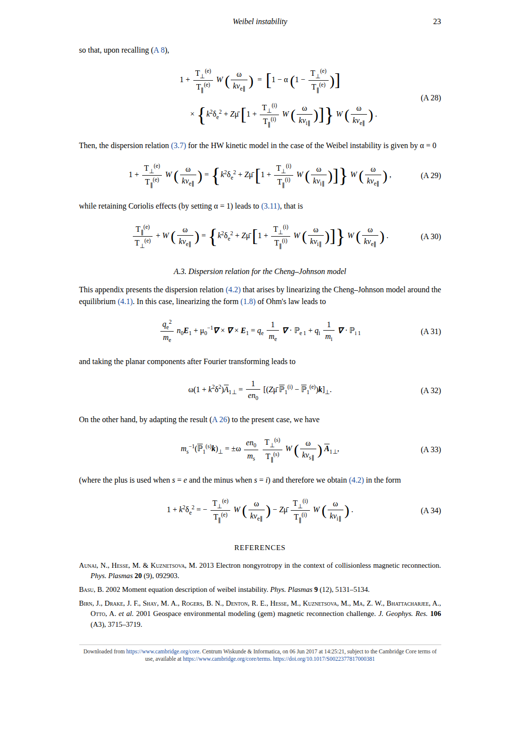Weibel instability 23
so that, upon recalling (A 8),
1 + T⊥(e) T∥(e) W (ωkve∥) = [1 − α (1 − T⊥(e) T∥(e))]
× {k2δe2 + Zμ̄ [1 + T⊥(i) T∥(i) W (ωkvi∥)]} W (ωkve∥) .
(A 28)
Then, the dispersion relation (3.7) for the HW kinetic model in the case of the Weibel instability is given by α = 0
1 + T⊥(e) T∥(e) W (ωkve∥) = {k2δe2 + Zμ̄ [1 + T⊥(i) T∥(i) W (ωkvi∥)]} W (ωkve∥) ,
(A 29)
while retaining Coriolis effects (by setting α = 1) leads to (3.11), that is
T∥(e) T⊥(e) + W (ωkve∥) = {k2δe2 + Zμ̄ [1 + T⊥(i) T∥(i) W (ωkvi∥)]} W (ωkve∥) .
(A 30)
A.3. Dispersion relation for the Cheng–Johnson model
This appendix presents the dispersion relation (4.2) that arises by linearizing the Cheng–Johnson model around the equilibrium (4.1). In this case, linearizing the form (1.8) of Ohm's law leads to
qe2 me n0E1 + μ0−1∇ × ∇ × E1 = qe 1 me ∇ · ℙe 1 + qi 1 mi ∇ · ℙi 1
(A 31)
and taking the planar components after Fourier transforming leads to
ω(1 + k2δ2)A1⊥ = 1 en0 [(Zμ̄ ℙ1(i) − ℙ1(e))k]⊥.
(A 32)
On the other hand, by adapting the result (A 26) to the present case, we have
ms−1(ℙ1(s)k)⊥ = ±ω en0 ms T⊥(s) T∥(s) W (ωkvs∥) A1⊥,
(A 33)
(where the plus is used when s = e and the minus when s = i) and therefore we obtain (4.2) in the form
1 + k2δe2 = − T⊥(e) T∥(e) W (ωkve∥) − Zμ̄ T⊥(i) T∥(i) W (ωkvi∥) .
(A 34)
REFERENCES
Aunai, N., Hesse, M. & Kuznetsova, M. 2013 Electron nongyrotropy in the context of collisionless magnetic reconnection. Phys. Plasmas 20 (9), 092903.
Basu, B. 2002 Moment equation description of weibel instability. Phys. Plasmas 9 (12), 5131–5134.
Birn, J., Drake, J. F., Shay, M. A., Rogers, B. N., Denton, R. E., Hesse, M., Kuznetsova, M., Ma, Z. W., Bhattacharjee, A., Otto, A. et al. 2001 Geospace environmental modeling (gem) magnetic reconnection challenge. J. Geophys. Res. 106 (A3), 3715–3719.
Downloaded from https://www.cambridge.org/core. Centrum Wiskunde & Informatica, on 06 Jun 2017 at 14:25:21, subject to the Cambridge Core terms of use, available at https://www.cambridge.org/core/terms. https://doi.org/10.1017/S0022377817000381